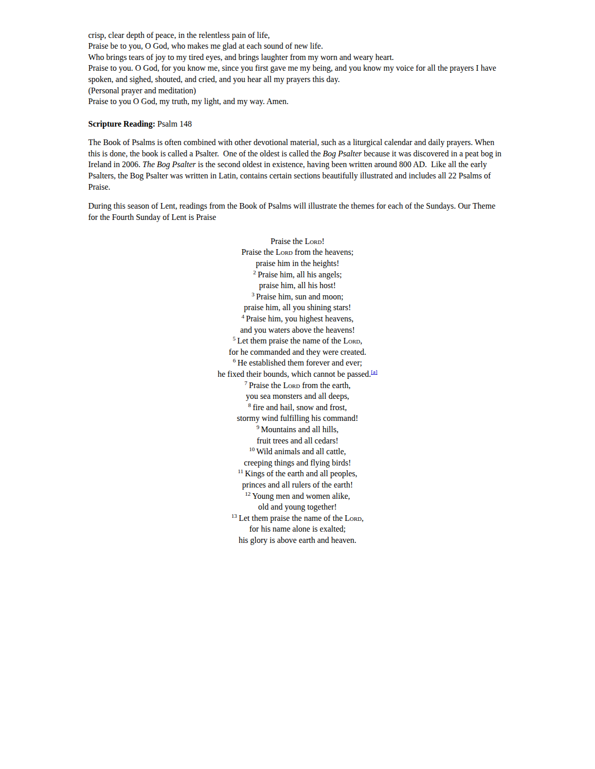crisp, clear depth of peace, in the relentless pain of life,
Praise be to you, O God, who makes me glad at each sound of new life.
Who brings tears of joy to my tired eyes, and brings laughter from my worn and weary heart.
Praise to you. O God, for you know me, since you first gave me my being, and you know my voice for all the prayers I have spoken, and sighed, shouted, and cried, and you hear all my prayers this day.
(Personal prayer and meditation)
Praise to you O God, my truth, my light, and my way. Amen.
Scripture Reading: Psalm 148
The Book of Psalms is often combined with other devotional material, such as a liturgical calendar and daily prayers. When this is done, the book is called a Psalter. One of the oldest is called the Bog Psalter because it was discovered in a peat bog in Ireland in 2006. The Bog Psalter is the second oldest in existence, having been written around 800 AD. Like all the early Psalters, the Bog Psalter was written in Latin, contains certain sections beautifully illustrated and includes all 22 Psalms of Praise.
During this season of Lent, readings from the Book of Psalms will illustrate the themes for each of the Sundays. Our Theme for the Fourth Sunday of Lent is Praise
Praise the Lord!
Praise the Lord from the heavens;
praise him in the heights!
2 Praise him, all his angels;
praise him, all his host!
3 Praise him, sun and moon;
praise him, all you shining stars!
4 Praise him, you highest heavens,
and you waters above the heavens!
5 Let them praise the name of the Lord,
for he commanded and they were created.
6 He established them forever and ever;
he fixed their bounds, which cannot be passed.[a]
7 Praise the Lord from the earth,
you sea monsters and all deeps,
8 fire and hail, snow and frost,
stormy wind fulfilling his command!
9 Mountains and all hills,
fruit trees and all cedars!
10 Wild animals and all cattle,
creeping things and flying birds!
11 Kings of the earth and all peoples,
princes and all rulers of the earth!
12 Young men and women alike,
old and young together!
13 Let them praise the name of the Lord,
for his name alone is exalted;
his glory is above earth and heaven.